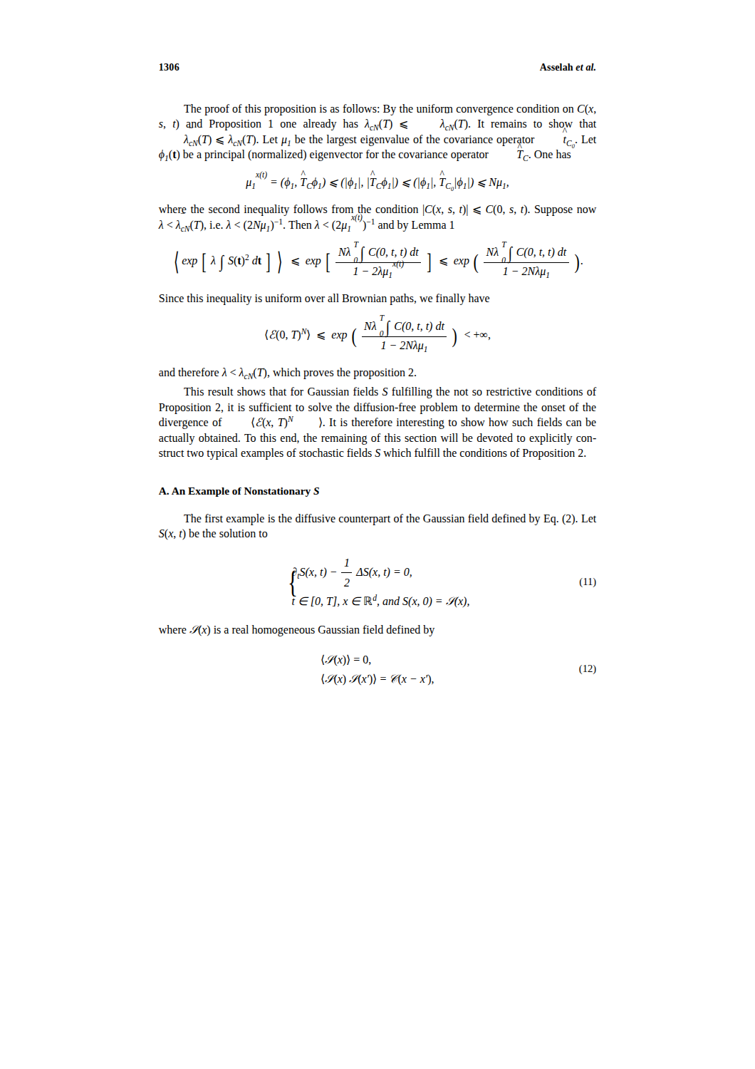1306 Asselah et al.
The proof of this proposition is as follows: By the uniform convergence condition on C(x, s, t) and Proposition 1 one already has λcN(T) ⩽ ‾λcN(T). It remains to show that ‾λcN(T) ⩽ λcN(T). Let μ1 be the largest eigenvalue of the covariance operator ^tC0. Let ϕ1(t) be a principal (normalized) eigenvector for the covariance operator ^TC. One has
μ1x(t) = (ϕ1, ^TCϕ1) ⩽ (|ϕ1|, |^TCϕ1|) ⩽ (|ϕ1|, ^TC0|ϕ1|) ⩽ Nμ1,
where the second inequality follows from the condition |C(x, s, t)| ⩽ C(0, s, t). Suppose now λ < ‾λcN(T), i.e. λ < (2Nμ1)−1. Then λ < (2μ1x(t))−1 and by Lemma 1
⟨exp [ λ ∫ S(t)2 dt ] ⟩ ⩽ exp [ Nλ T 0∫ C(0, t, t) dt 1 − 2λμ1x(t) ] ⩽ exp ( Nλ T 0∫ C(0, t, t) dt 1 − 2Nλμ1 ).
Since this inequality is uniform over all Brownian paths, we finally have
⟨ℰ(0, T)N⟩ ⩽ exp ( Nλ T 0∫ C(0, t, t) dt 1 − 2Nλμ1 ) < +∞,
and therefore λ < λcN(T), which proves the proposition 2.
This result shows that for Gaussian fields S fulfilling the not so restrictive conditions of Proposition 2, it is sufficient to solve the diffusion-free problem to determine the onset of the divergence of ⟨ℰ(x, T)N⟩. It is therefore interesting to show how such fields can be actually obtained. To this end, the remaining of this section will be devoted to explicitly construct two typical examples of stochastic fields S which fulfill the conditions of Proposition 2.
A. An Example of Nonstationary S
The first example is the diffusive counterpart of the Gaussian field defined by Eq. (2). Let S(x, t) be the solution to
{ ∂tS(x, t) − 12 ΔS(x, t) = 0, t ∈ [0, T], x ∈ ℝd, and S(x, 0) = 𝒮(x), (11)
where 𝒮(x) is a real homogeneous Gaussian field defined by
⟨𝒮(x)⟩ = 0, ⟨𝒮(x) 𝒮(x′)⟩ = 𝒞(x − x′), (12)